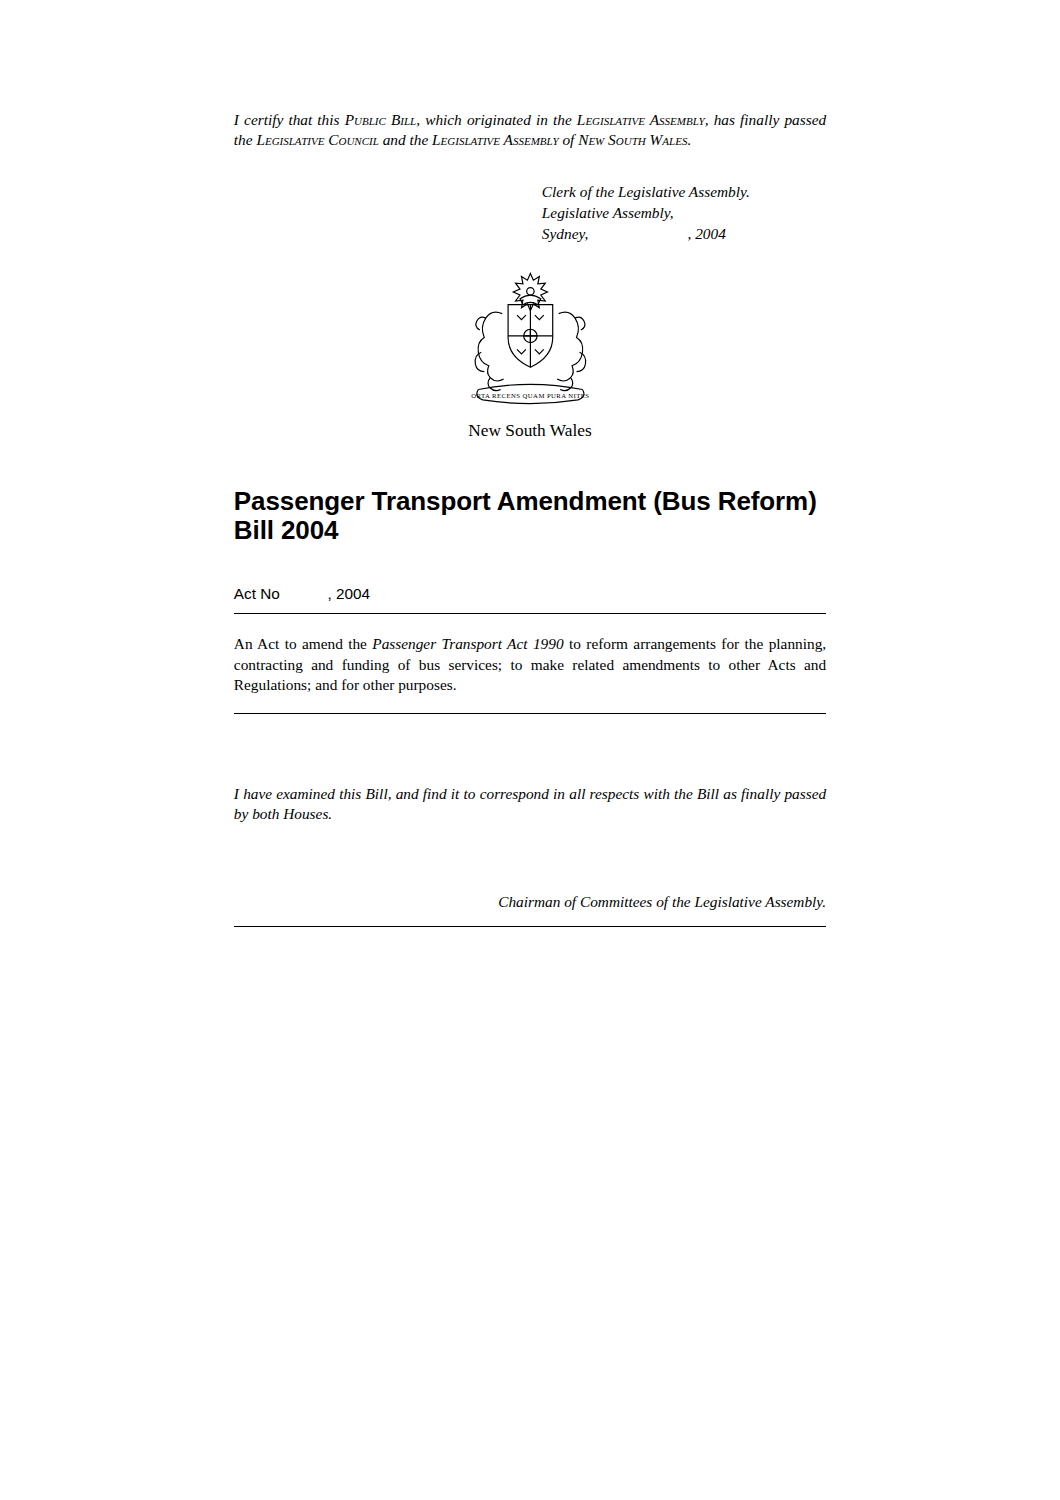I certify that this Public Bill, which originated in the Legislative Assembly, has finally passed the Legislative Council and the Legislative Assembly of New South Wales.
Clerk of the Legislative Assembly. Legislative Assembly, Sydney,, 2004
ORTA RECENS QUAM PURA NITES
New South Wales
Passenger Transport Amendment (Bus Reform) Bill 2004
Act No , 2004
An Act to amend the Passenger Transport Act 1990 to reform arrangements for the planning, contracting and funding of bus services; to make related amendments to other Acts and Regulations; and for other purposes.
I have examined this Bill, and find it to correspond in all respects with the Bill as finally passed by both Houses.
Chairman of Committees of the Legislative Assembly.